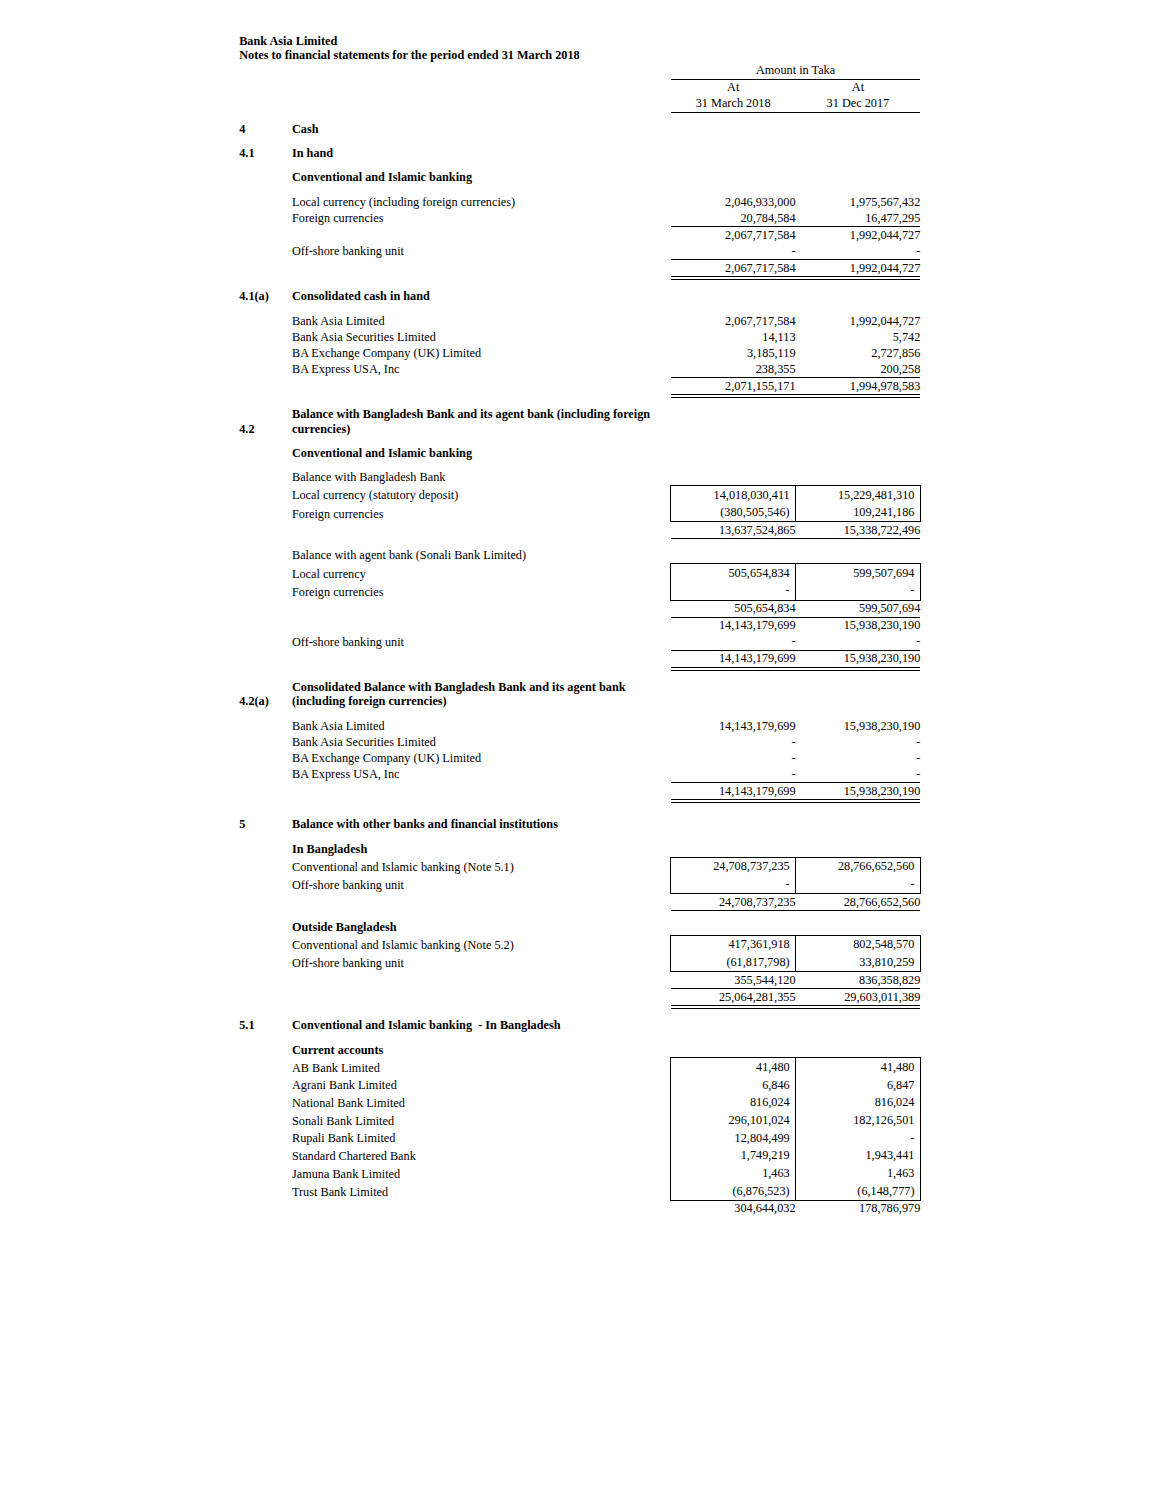Bank Asia Limited
Notes to financial statements for the period ended 31 March 2018
| | | Amount in Taka |
| | | At | At |
| | | 31 March 2018 | 31 Dec 2017 |
| 4 | Cash | | |
| 4.1 | In hand | | |
| | Conventional and Islamic banking | | |
| | Local currency (including foreign currencies) | 2,046,933,000 | 1,975,567,432 |
| | Foreign currencies | 20,784,584 | 16,477,295 |
| | | 2,067,717,584 | 1,992,044,727 |
| | Off-shore banking unit | - | - |
| | | 2,067,717,584 | 1,992,044,727 |
| 4.1(a) | Consolidated cash in hand | | |
| | Bank Asia Limited | 2,067,717,584 | 1,992,044,727 |
| | Bank Asia Securities Limited | 14,113 | 5,742 |
| | BA Exchange Company (UK) Limited | 3,185,119 | 2,727,856 |
| | BA Express USA, Inc | 238,355 | 200,258 |
| | | 2,071,155,171 | 1,994,978,583 |
| 4.2 | Balance with Bangladesh Bank and its agent bank (including foreign currencies) | | |
| | Conventional and Islamic banking | | |
| | Balance with Bangladesh Bank | | |
| | Local currency (statutory deposit) | 14,018,030,411 | 15,229,481,310 |
| | Foreign currencies | (380,505,546) | 109,241,186 |
| | | 13,637,524,865 | 15,338,722,496 |
| | Balance with agent bank (Sonali Bank Limited) | | |
| | Local currency | 505,654,834 | 599,507,694 |
| | Foreign currencies | - | - |
| | | 505,654,834 | 599,507,694 |
| | | 14,143,179,699 | 15,938,230,190 |
| | Off-shore banking unit | - | - |
| | | 14,143,179,699 | 15,938,230,190 |
| 4.2(a) | Consolidated Balance with Bangladesh Bank and its agent bank (including foreign currencies) | | |
| | Bank Asia Limited | 14,143,179,699 | 15,938,230,190 |
| | Bank Asia Securities Limited | - | - |
| | BA Exchange Company (UK) Limited | - | - |
| | BA Express USA, Inc | - | - |
| | | 14,143,179,699 | 15,938,230,190 |
| 5 | Balance with other banks and financial institutions | | |
| | In Bangladesh | | |
| | Conventional and Islamic banking (Note 5.1) | 24,708,737,235 | 28,766,652,560 |
| | Off-shore banking unit | - | - |
| | | 24,708,737,235 | 28,766,652,560 |
| | Outside Bangladesh | | |
| | Conventional and Islamic banking (Note 5.2) | 417,361,918 | 802,548,570 |
| | Off-shore banking unit | (61,817,798) | 33,810,259 |
| | | 355,544,120 | 836,358,829 |
| | | 25,064,281,355 | 29,603,011,389 |
| 5.1 | Conventional and Islamic banking - In Bangladesh | | |
| | Current accounts | | |
| | AB Bank Limited | 41,480 | 41,480 |
| | Agrani Bank Limited | 6,846 | 6,847 |
| | National Bank Limited | 816,024 | 816,024 |
| | Sonali Bank Limited | 296,101,024 | 182,126,501 |
| | Rupali Bank Limited | 12,804,499 | - |
| | Standard Chartered Bank | 1,749,219 | 1,943,441 |
| | Jamuna Bank Limited | 1,463 | 1,463 |
| | Trust Bank Limited | (6,876,523) | (6,148,777) |
| | | 304,644,032 | 178,786,979 |